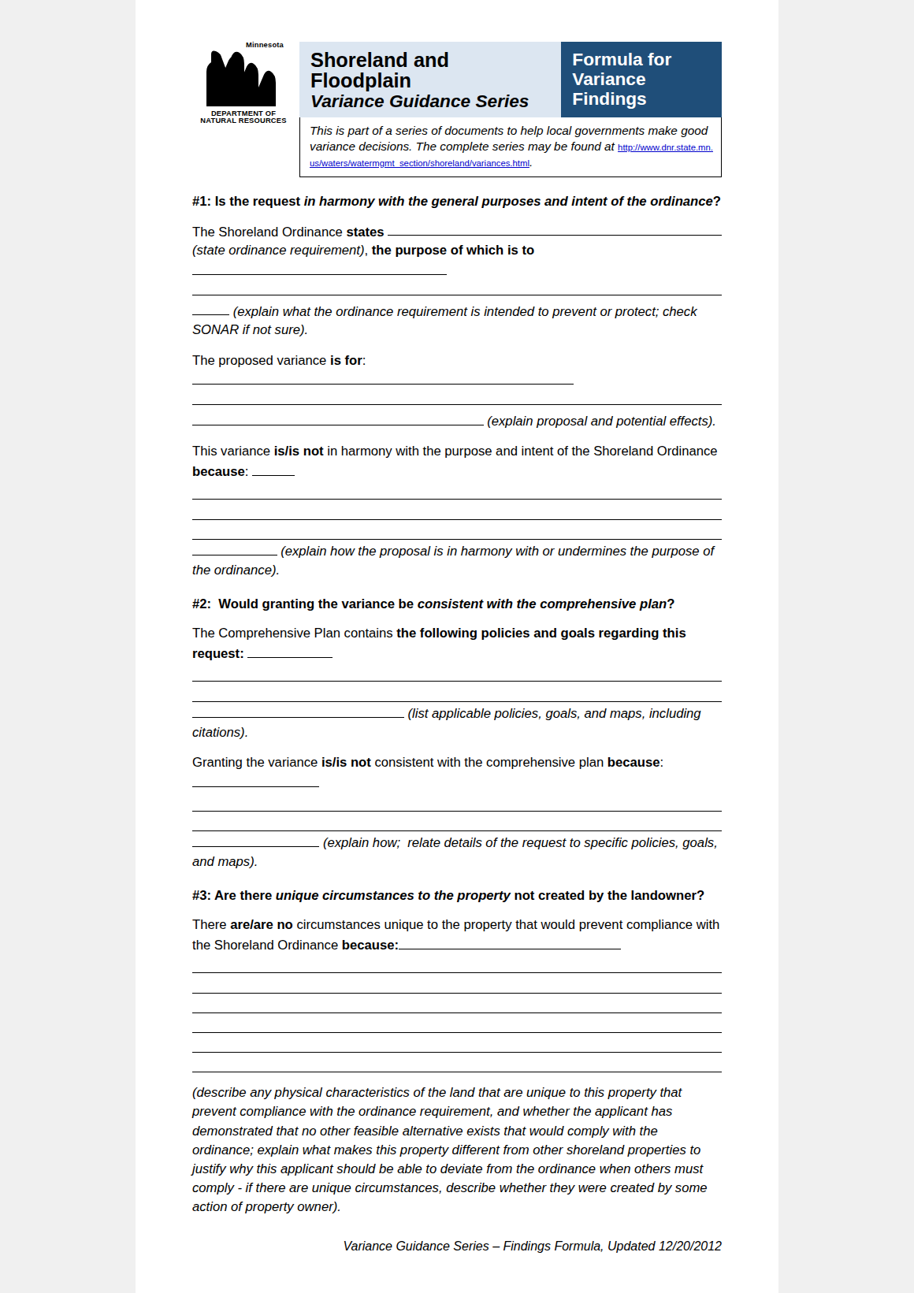Minnesota Department of
Natural Resources
Shoreland and Floodplain
Variance Guidance Series
Formula for Variance Findings
This is part of a series of documents to help local governments make good variance decisions. The complete series may be found at http://www.dnr.state.mn.us/waters/watermgmt_section/shoreland/variances.html.
#1: Is the request in harmony with the general purposes and intent of the ordinance?
The Shoreland Ordinance states
(state ordinance requirement), the purpose of which is to
(explain what the ordinance requirement is intended to prevent or protect; check SONAR if not sure).
The proposed variance is for:
(explain proposal and potential effects).
This variance is/is not in harmony with the purpose and intent of the Shoreland Ordinance because: (explain how the proposal is in harmony with or undermines the purpose of the ordinance).
#2: Would granting the variance be consistent with the comprehensive plan?
The Comprehensive Plan contains the following policies and goals regarding this request: (list applicable policies, goals, and maps, including citations).
Granting the variance is/is not consistent with the comprehensive plan because: (explain how; relate details of the request to specific policies, goals, and maps).
#3: Are there unique circumstances to the property not created by the landowner?
There are/are no circumstances unique to the property that would prevent compliance with the Shoreland Ordinance because:
(describe any physical characteristics of the land that are unique to this property that prevent compliance with the ordinance requirement, and whether the applicant has demonstrated that no other feasible alternative exists that would comply with the ordinance; explain what makes this property different from other shoreland properties to justify why this applicant should be able to deviate from the ordinance when others must comply - if there are unique circumstances, describe whether they were created by some action of property owner).
Variance Guidance Series – Findings Formula, Updated 12/20/2012